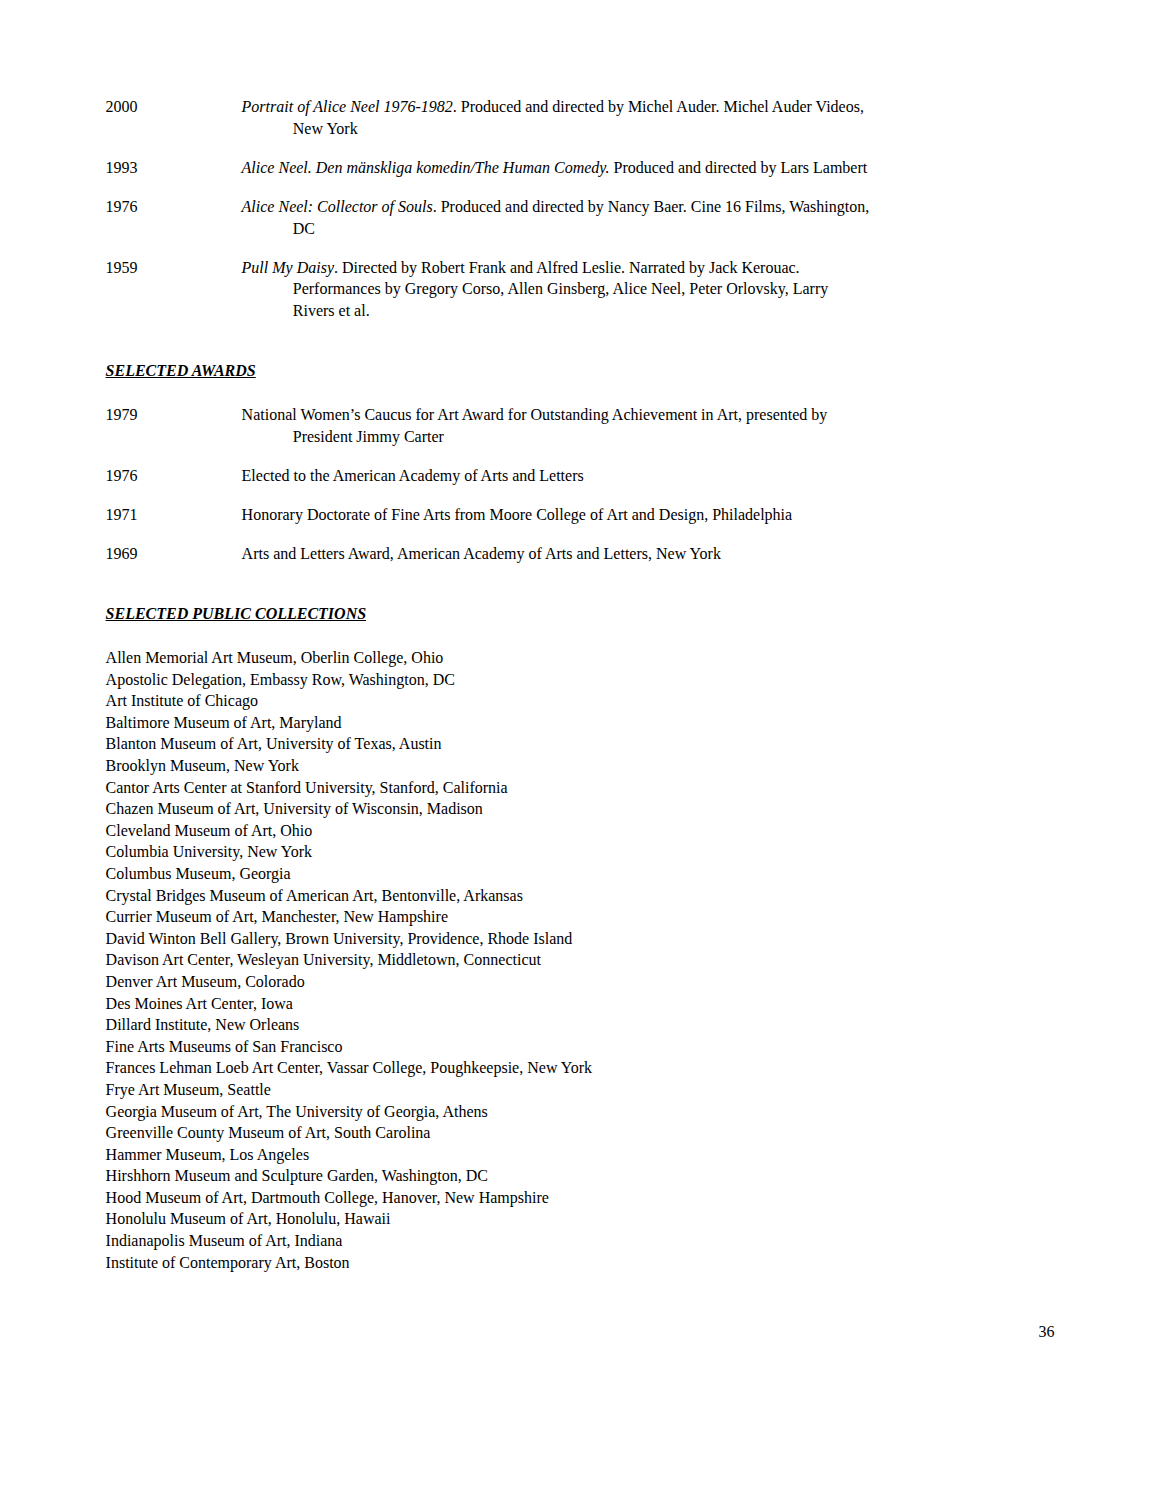2000
Portrait of Alice Neel 1976-1982. Produced and directed by Michel Auder. Michel Auder Videos,New York
1993
Alice Neel. Den mänskliga komedin/The Human Comedy. Produced and directed by Lars Lambert
1976
Alice Neel: Collector of Souls. Produced and directed by Nancy Baer. Cine 16 Films, Washington,DC
1959
Pull My Daisy. Directed by Robert Frank and Alfred Leslie. Narrated by Jack Kerouac.Performances by Gregory Corso, Allen Ginsberg, Alice Neel, Peter Orlovsky, Larry Rivers et al.
SELECTED AWARDS
1979
National Women’s Caucus for Art Award for Outstanding Achievement in Art, presented byPresident Jimmy Carter
1976
Elected to the American Academy of Arts and Letters
1971
Honorary Doctorate of Fine Arts from Moore College of Art and Design, Philadelphia
1969
Arts and Letters Award, American Academy of Arts and Letters, New York
SELECTED PUBLIC COLLECTIONS
Allen Memorial Art Museum, Oberlin College, Ohio
Apostolic Delegation, Embassy Row, Washington, DC
Art Institute of Chicago
Baltimore Museum of Art, Maryland
Blanton Museum of Art, University of Texas, Austin
Brooklyn Museum, New York
Cantor Arts Center at Stanford University, Stanford, California
Chazen Museum of Art, University of Wisconsin, Madison
Cleveland Museum of Art, Ohio
Columbia University, New York
Columbus Museum, Georgia
Crystal Bridges Museum of American Art, Bentonville, Arkansas
Currier Museum of Art, Manchester, New Hampshire
David Winton Bell Gallery, Brown University, Providence, Rhode Island
Davison Art Center, Wesleyan University, Middletown, Connecticut
Denver Art Museum, Colorado
Des Moines Art Center, Iowa
Dillard Institute, New Orleans
Fine Arts Museums of San Francisco
Frances Lehman Loeb Art Center, Vassar College, Poughkeepsie, New York
Frye Art Museum, Seattle
Georgia Museum of Art, The University of Georgia, Athens
Greenville County Museum of Art, South Carolina
Hammer Museum, Los Angeles
Hirshhorn Museum and Sculpture Garden, Washington, DC
Hood Museum of Art, Dartmouth College, Hanover, New Hampshire
Honolulu Museum of Art, Honolulu, Hawaii
Indianapolis Museum of Art, Indiana
Institute of Contemporary Art, Boston
36